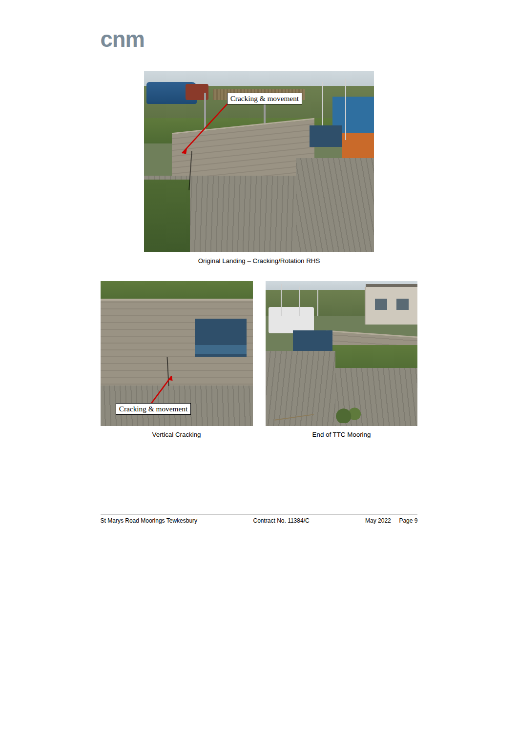cnm
Cracking & movement
Original Landing – Cracking/Rotation RHS
Cracking & movement
Vertical Cracking
End of TTC Mooring
St Marys Road Moorings Tewkesbury
Contract No. 11384/C
May 2022 Page 9